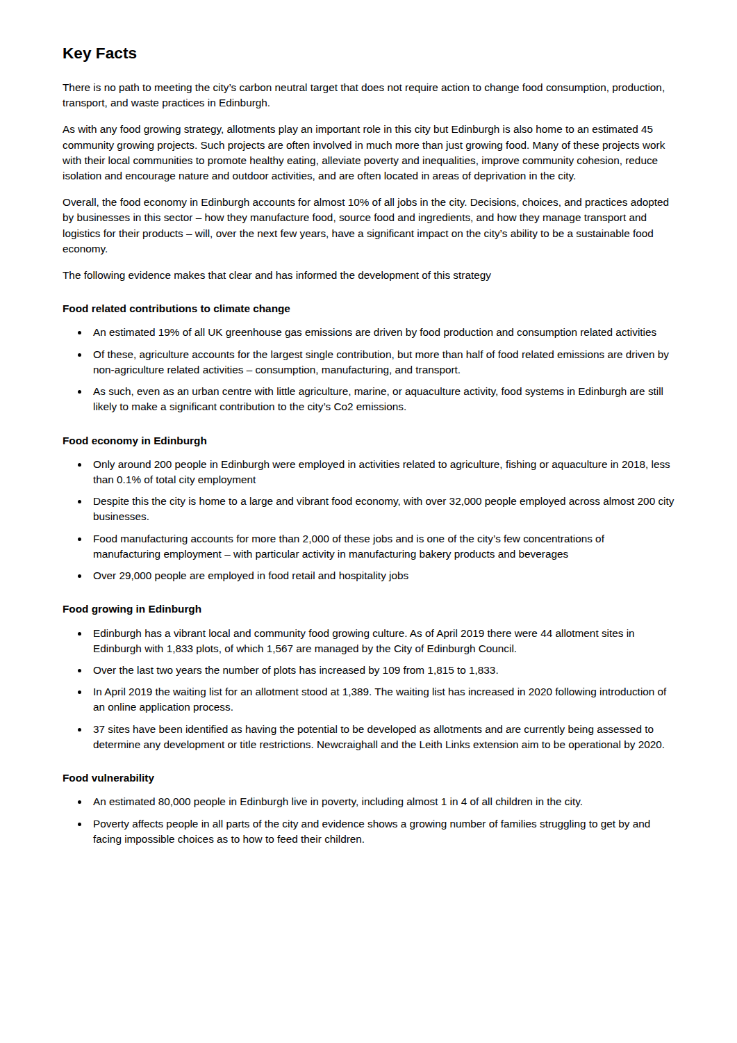Key Facts
There is no path to meeting the city’s carbon neutral target that does not require action to change food consumption, production, transport, and waste practices in Edinburgh.
As with any food growing strategy, allotments play an important role in this city but Edinburgh is also home to an estimated 45 community growing projects. Such projects are often involved in much more than just growing food. Many of these projects work with their local communities to promote healthy eating, alleviate poverty and inequalities, improve community cohesion, reduce isolation and encourage nature and outdoor activities, and are often located in areas of deprivation in the city.
Overall, the food economy in Edinburgh accounts for almost 10% of all jobs in the city. Decisions, choices, and practices adopted by businesses in this sector – how they manufacture food, source food and ingredients, and how they manage transport and logistics for their products – will, over the next few years, have a significant impact on the city’s ability to be a sustainable food economy.
The following evidence makes that clear and has informed the development of this strategy
Food related contributions to climate change
An estimated 19% of all UK greenhouse gas emissions are driven by food production and consumption related activities
Of these, agriculture accounts for the largest single contribution, but more than half of food related emissions are driven by non-agriculture related activities – consumption, manufacturing, and transport.
As such, even as an urban centre with little agriculture, marine, or aquaculture activity, food systems in Edinburgh are still likely to make a significant contribution to the city’s Co2 emissions.
Food economy in Edinburgh
Only around 200 people in Edinburgh were employed in activities related to agriculture, fishing or aquaculture in 2018, less than 0.1% of total city employment
Despite this the city is home to a large and vibrant food economy, with over 32,000 people employed across almost 200 city businesses.
Food manufacturing accounts for more than 2,000 of these jobs and is one of the city’s few concentrations of manufacturing employment – with particular activity in manufacturing bakery products and beverages
Over 29,000 people are employed in food retail and hospitality jobs
Food growing in Edinburgh
Edinburgh has a vibrant local and community food growing culture. As of April 2019 there were 44 allotment sites in Edinburgh with 1,833 plots, of which 1,567 are managed by the City of Edinburgh Council.
Over the last two years the number of plots has increased by 109 from 1,815 to 1,833.
In April 2019 the waiting list for an allotment stood at 1,389. The waiting list has increased in 2020 following introduction of an online application process.
37 sites have been identified as having the potential to be developed as allotments and are currently being assessed to determine any development or title restrictions. Newcraighall and the Leith Links extension aim to be operational by 2020.
Food vulnerability
An estimated 80,000 people in Edinburgh live in poverty, including almost 1 in 4 of all children in the city.
Poverty affects people in all parts of the city and evidence shows a growing number of families struggling to get by and facing impossible choices as to how to feed their children.